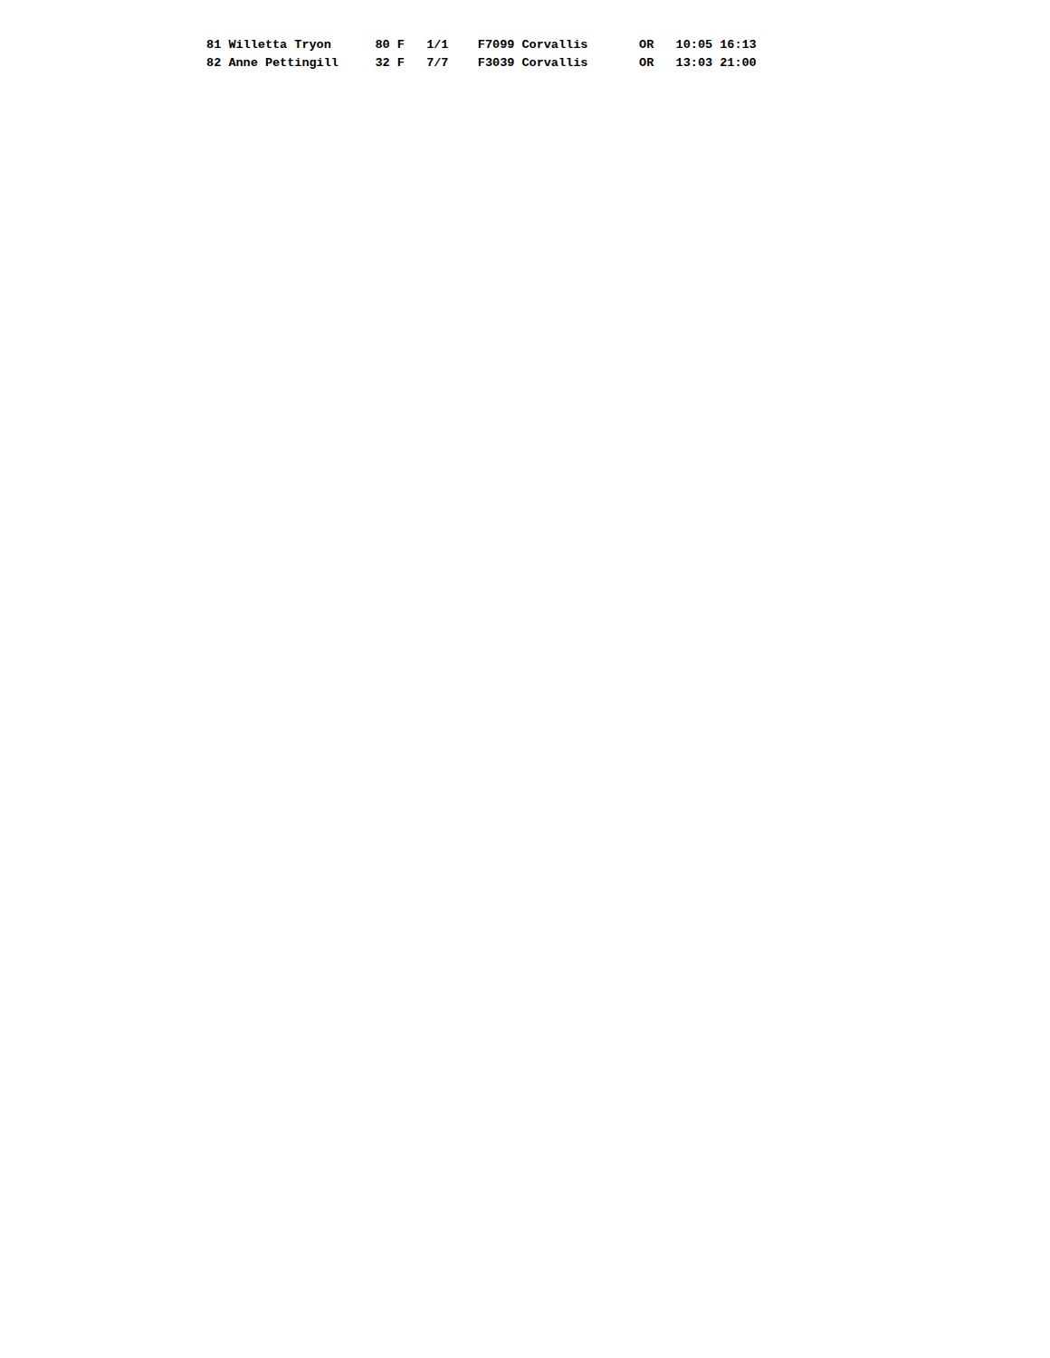81 Willetta Tryon      80 F   1/1    F7099 Corvallis       OR   10:05 16:13
 82 Anne Pettingill     32 F   7/7    F3039 Corvallis       OR   13:03 21:00